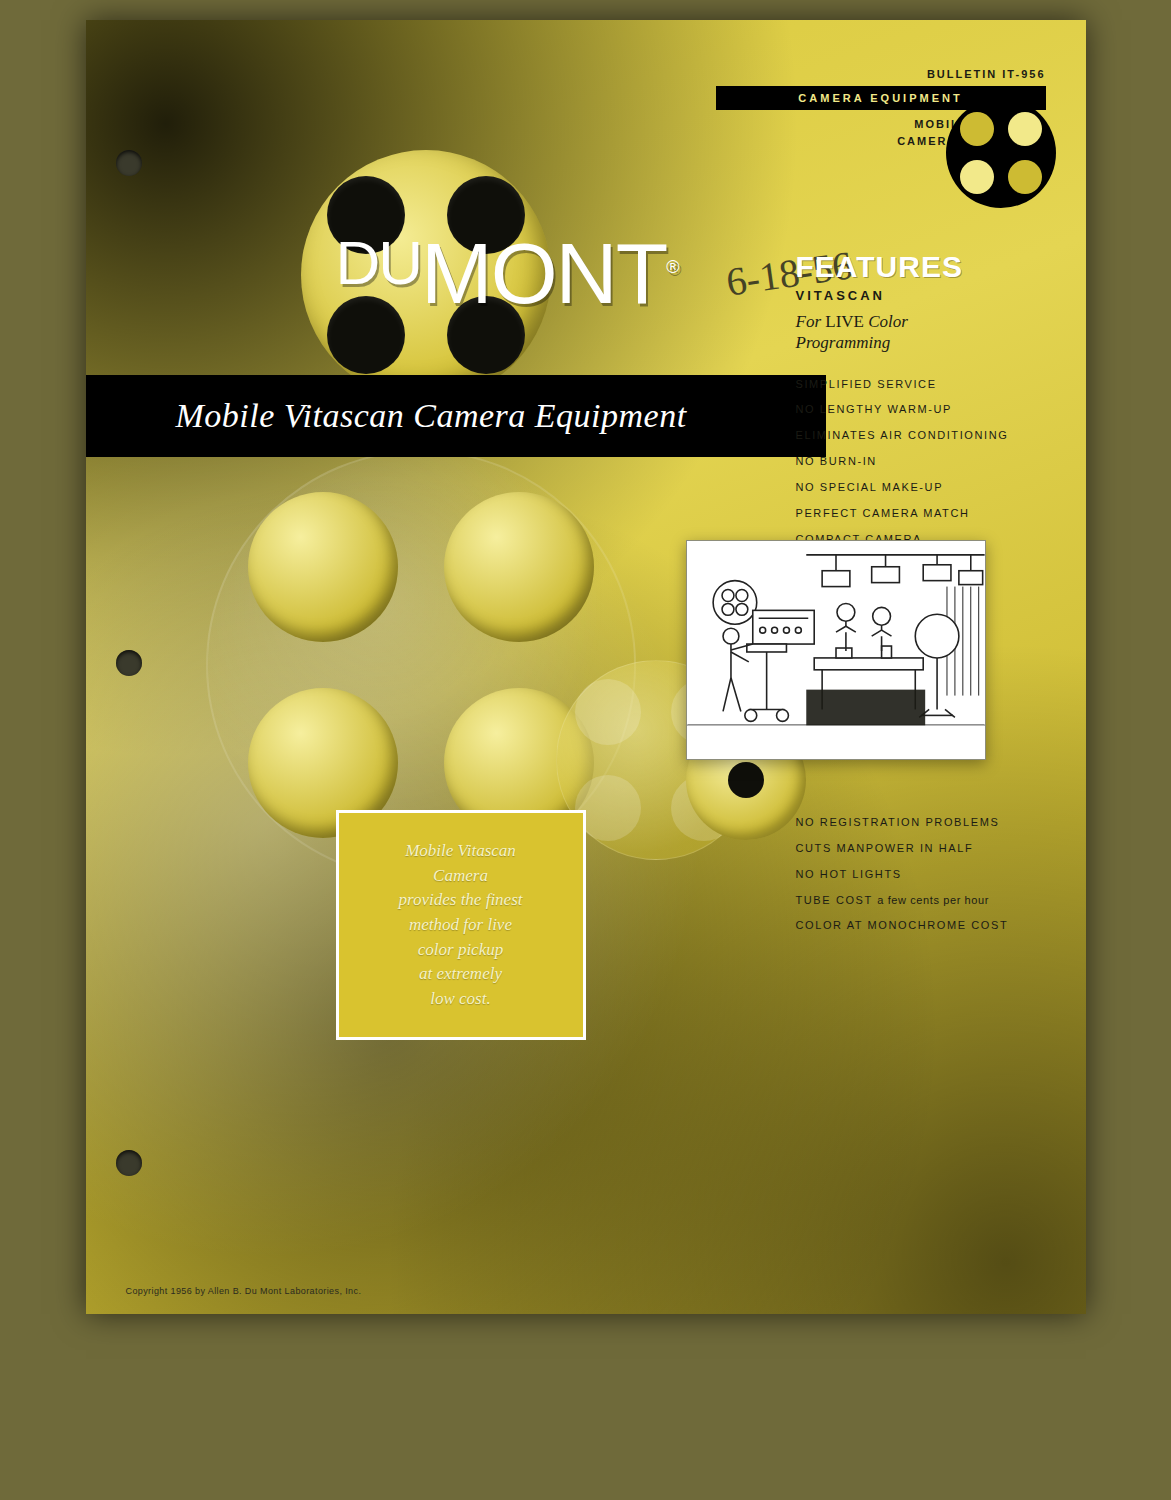BULLETIN IT-956
CAMERA EQUIPMENT
MOBILE VITASCAN
CAMERA EQUIPMENT
DUMONT®
6-18-56
Mobile Vitascan Camera Equipment
FEATURES
VITASCAN
For LIVE Color
Programming
SIMPLIFIED SERVICE
NO LENGTHY WARM-UP
ELIMINATES AIR CONDITIONING
NO BURN-IN
NO SPECIAL MAKE-UP
PERFECT CAMERA MATCH
COMPACT CAMERA
NO REGISTRATION PROBLEMS
CUTS MANPOWER IN HALF
NO HOT LIGHTS
TUBE COST a few cents per hour
COLOR AT MONOCHROME COST
Mobile Vitascan
Camera
provides the finest
method for live
color pickup
at extremely
low cost.
Copyright 1956 by Allen B. Du Mont Laboratories, Inc.